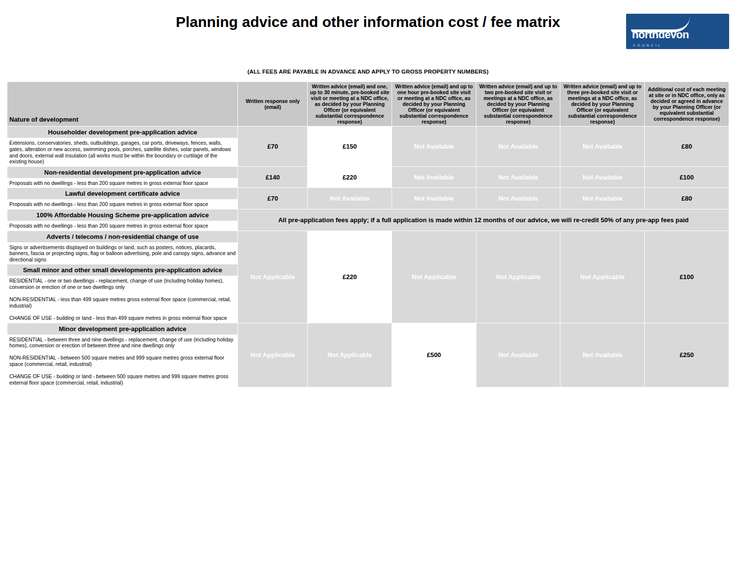northdevon
COUNCIL
Planning advice and other information cost / fee matrix
(ALL FEES ARE PAYABLE IN ADVANCE AND APPLY TO GROSS PROPERTY NUMBERS)
| Nature of development | Written response only (email) | Written advice (email) and one, up to 30 minute, pre-booked site visit or meeting at a NDC office, as decided by your Planning Officer (or equivalent substantial correspondence response) | Written advice (email) and up to one hour pre-booked site visit or meeting at a NDC office, as decided by your Planning Officer (or equivalent substantial correspondence response) | Written advice (email) and up to two pre-booked site visit or meetings at a NDC office, as decided by your Planning Officer (or equivalent substantial correspondence response) | Written advice (email) and up to three pre-booked site visit or meetings at a NDC office, as decided by your Planning Officer (or equivalent substantial correspondence response) | Additional cost of each meeting at site or in NDC office, only as decided or agreed in advance by your Planning Officer (or equivalent substantial correspondence response) |
| --- | --- | --- | --- | --- | --- | --- |
| Householder development pre-application advice | £70 | £150 | Not Available | Not Available | Not Available | £80 |
| Extensions, conservatories, sheds, outbuildings, garages, car ports, driveways, fences, walls, gates, alteration or new access, swimming pools, porches, satellite dishes, solar panels, windows and doors, external wall insulation (all works must be within the boundary or curtilage of the existing house) |
| Non-residential development pre-application advice | £140 | £220 | Not Available | Not Available | Not Available | £100 |
| Proposals with no dwellings - less than 200 square metres in gross external floor space |
| Lawful development certificate advice | £70 | Not Available | Not Available | Not Available | Not Available | £80 |
| Proposals with no dwellings - less than 200 square metres in gross external floor space |
| 100% Affordable Housing Scheme pre-application advice | All pre-application fees apply; if a full application is made within 12 months of our advice, we will re-credit 50% of any pre-app fees paid |
| Proposals with no dwellings - less than 200 square metres in gross external floor space |
| Adverts / telecoms / non-residential change of use | Not Applicable | £220 | Not Applicable | Not Applicable | Not Applicable | £100 |
| Signs or advertisements displayed on buildings or land, such as posters, notices, placards, banners, fascia or projecting signs, flag or balloon advertising, pole and canopy signs, advance and directional signs |
| Small minor and other small developments pre-application advice |
| RESIDENTIAL - one or two dwellings - replacement, change of use (including holiday homes), conversion or erection of one or two dwellings only NON-RESIDENTIAL - less than 499 square metres gross external floor space (commercial, retail, industrial) CHANGE OF USE - building or land - less than 499 square metres in gross external floor space |
| Minor development pre-application advice | Not Applicable | Not Applicable | £500 | Not Available | Not Available | £250 |
| RESIDENTIAL - between three and nine dwellings - replacement, change of use (including holiday homes), conversion or erection of between three and nine dwellings only NON-RESIDENTIAL - between 500 square metres and 999 square metres gross external floor space (commercial, retail, industrial) CHANGE OF USE - building or land - between 500 square metres and 999 square metres gross external floor space (commercial, retail, industrial) |